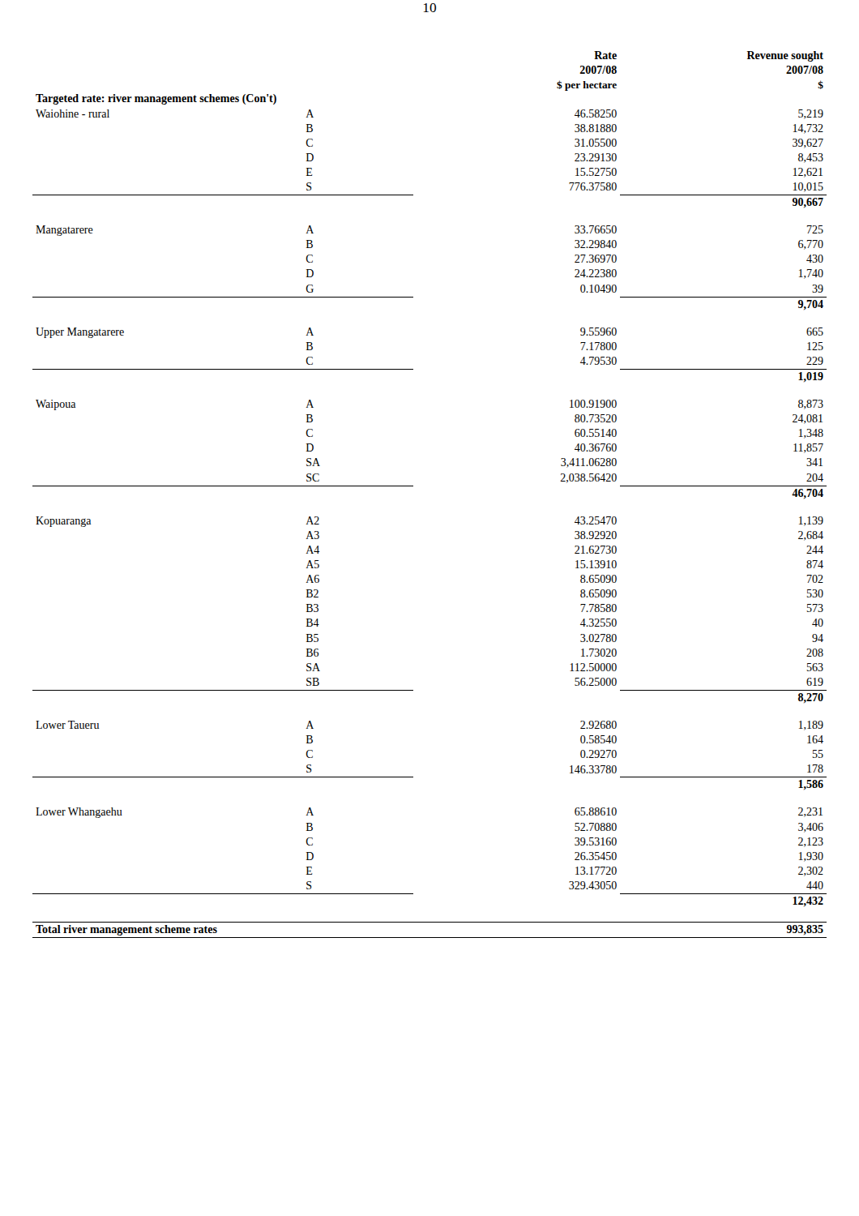10
| | | Rate | Revenue sought |
| --- | --- | --- | --- |
| | | 2007/08 | 2007/08 |
| | | $ per hectare | $ |
| Targeted rate: river management schemes (Con't) |
| Waiohine - rural | A | 46.58250 | 5,219 |
| | B | 38.81880 | 14,732 |
| | C | 31.05500 | 39,627 |
| | D | 23.29130 | 8,453 |
| | E | 15.52750 | 12,621 |
| | S | 776.37580 | 10,015 |
| | | | 90,667 |
| Mangatarere | A | 33.76650 | 725 |
| | B | 32.29840 | 6,770 |
| | C | 27.36970 | 430 |
| | D | 24.22380 | 1,740 |
| | G | 0.10490 | 39 |
| | | | 9,704 |
| Upper Mangatarere | A | 9.55960 | 665 |
| | B | 7.17800 | 125 |
| | C | 4.79530 | 229 |
| | | | 1,019 |
| Waipoua | A | 100.91900 | 8,873 |
| | B | 80.73520 | 24,081 |
| | C | 60.55140 | 1,348 |
| | D | 40.36760 | 11,857 |
| | SA | 3,411.06280 | 341 |
| | SC | 2,038.56420 | 204 |
| | | | 46,704 |
| Kopuaranga | A2 | 43.25470 | 1,139 |
| | A3 | 38.92920 | 2,684 |
| | A4 | 21.62730 | 244 |
| | A5 | 15.13910 | 874 |
| | A6 | 8.65090 | 702 |
| | B2 | 8.65090 | 530 |
| | B3 | 7.78580 | 573 |
| | B4 | 4.32550 | 40 |
| | B5 | 3.02780 | 94 |
| | B6 | 1.73020 | 208 |
| | SA | 112.50000 | 563 |
| | SB | 56.25000 | 619 |
| | | | 8,270 |
| Lower Taueru | A | 2.92680 | 1,189 |
| | B | 0.58540 | 164 |
| | C | 0.29270 | 55 |
| | S | 146.33780 | 178 |
| | | | 1,586 |
| Lower Whangaehu | A | 65.88610 | 2,231 |
| | B | 52.70880 | 3,406 |
| | C | 39.53160 | 2,123 |
| | D | 26.35450 | 1,930 |
| | E | 13.17720 | 2,302 |
| | S | 329.43050 | 440 |
| | | | 12,432 |
| Total river management scheme rates | | 993,835 |